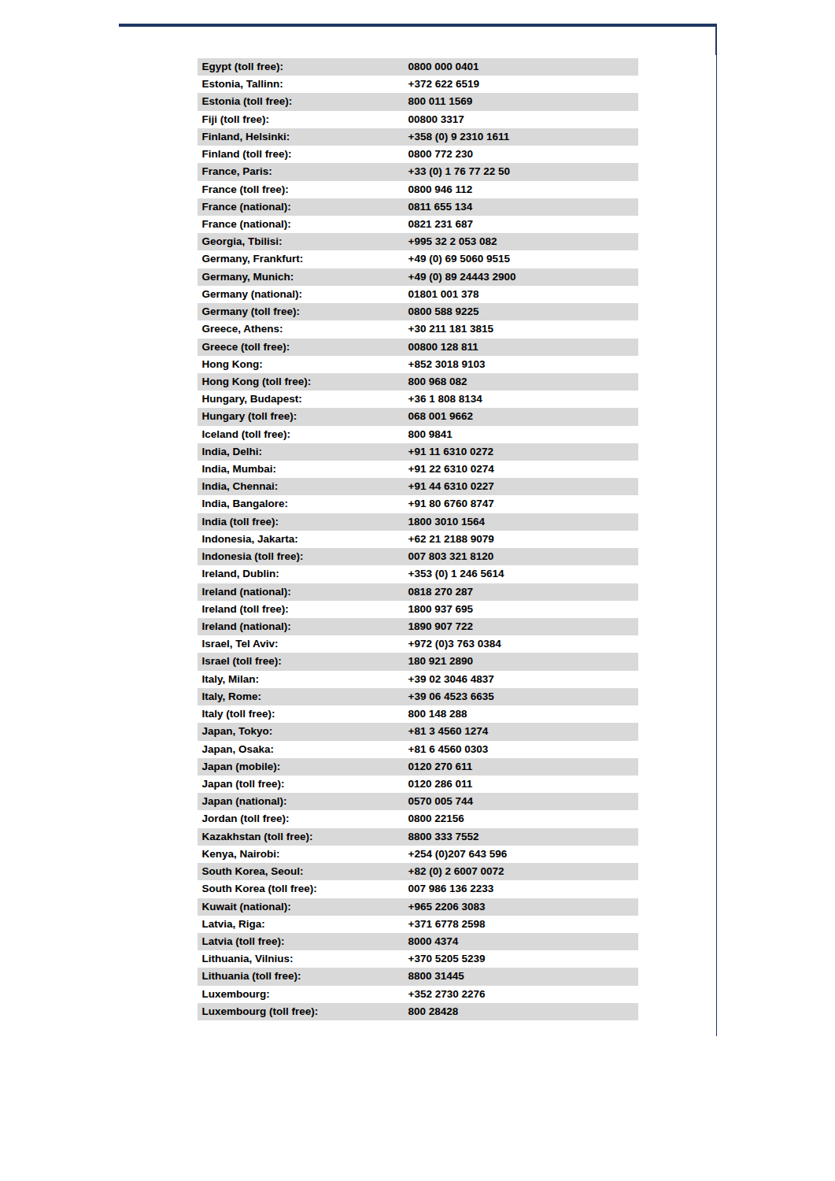| Egypt (toll free): | 0800 000 0401 |
| Estonia, Tallinn: | +372 622 6519 |
| Estonia (toll free): | 800 011 1569 |
| Fiji (toll free): | 00800 3317 |
| Finland, Helsinki: | +358 (0) 9 2310 1611 |
| Finland (toll free): | 0800 772 230 |
| France, Paris: | +33 (0) 1 76 77 22 50 |
| France (toll free): | 0800 946 112 |
| France (national): | 0811 655 134 |
| France (national): | 0821 231 687 |
| Georgia, Tbilisi: | +995 32 2 053 082 |
| Germany, Frankfurt: | +49 (0) 69 5060 9515 |
| Germany, Munich: | +49 (0) 89 24443 2900 |
| Germany (national): | 01801 001 378 |
| Germany (toll free): | 0800 588 9225 |
| Greece, Athens: | +30 211 181 3815 |
| Greece (toll free): | 00800 128 811 |
| Hong Kong: | +852 3018 9103 |
| Hong Kong (toll free): | 800 968 082 |
| Hungary, Budapest: | +36 1 808 8134 |
| Hungary (toll free): | 068 001 9662 |
| Iceland (toll free): | 800 9841 |
| India, Delhi: | +91 11 6310 0272 |
| India, Mumbai: | +91 22 6310 0274 |
| India, Chennai: | +91 44 6310 0227 |
| India, Bangalore: | +91 80 6760 8747 |
| India (toll free): | 1800 3010 1564 |
| Indonesia, Jakarta: | +62 21 2188 9079 |
| Indonesia (toll free): | 007 803 321 8120 |
| Ireland, Dublin: | +353 (0) 1 246 5614 |
| Ireland (national): | 0818 270 287 |
| Ireland (toll free): | 1800 937 695 |
| Ireland (national): | 1890 907 722 |
| Israel, Tel Aviv: | +972 (0)3 763 0384 |
| Israel (toll free): | 180 921 2890 |
| Italy, Milan: | +39 02 3046 4837 |
| Italy, Rome: | +39 06 4523 6635 |
| Italy (toll free): | 800 148 288 |
| Japan, Tokyo: | +81 3 4560 1274 |
| Japan, Osaka: | +81 6 4560 0303 |
| Japan (mobile): | 0120 270 611 |
| Japan (toll free): | 0120 286 011 |
| Japan (national): | 0570 005 744 |
| Jordan (toll free): | 0800 22156 |
| Kazakhstan (toll free): | 8800 333 7552 |
| Kenya, Nairobi: | +254 (0)207 643 596 |
| South Korea, Seoul: | +82 (0) 2 6007 0072 |
| South Korea (toll free): | 007 986 136 2233 |
| Kuwait (national): | +965 2206 3083 |
| Latvia, Riga: | +371 6778 2598 |
| Latvia (toll free): | 8000 4374 |
| Lithuania, Vilnius: | +370 5205 5239 |
| Lithuania (toll free): | 8800 31445 |
| Luxembourg: | +352 2730 2276 |
| Luxembourg (toll free): | 800 28428 |